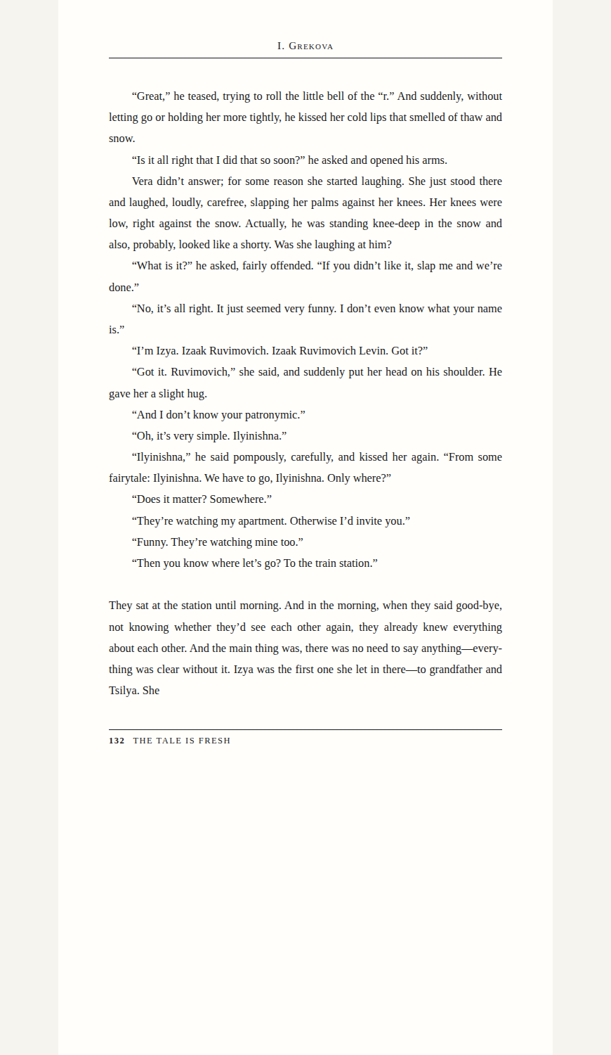I. Grekova
“Great,” he teased, trying to roll the little bell of the “r.” And suddenly, without letting go or holding her more tightly, he kissed her cold lips that smelled of thaw and snow.
“Is it all right that I did that so soon?” he asked and opened his arms.
Vera didn’t answer; for some reason she started laughing. She just stood there and laughed, loudly, carefree, slapping her palms against her knees. Her knees were low, right against the snow. Actually, he was standing knee-deep in the snow and also, probably, looked like a shorty. Was she laughing at him?
“What is it?” he asked, fairly offended. “If you didn’t like it, slap me and we’re done.”
“No, it’s all right. It just seemed very funny. I don’t even know what your name is.”
“I’m Izya. Izaak Ruvimovich. Izaak Ruvimovich Levin. Got it?”
“Got it. Ruvimovich,” she said, and suddenly put her head on his shoulder. He gave her a slight hug.
“And I don’t know your patronymic.”
“Oh, it’s very simple. Ilyinishna.”
“Ilyinishna,” he said pompously, carefully, and kissed her again. “From some fairytale: Ilyinishna. We have to go, Ilyinishna. Only where?”
“Does it matter? Somewhere.”
“They’re watching my apartment. Otherwise I’d invite you.”
“Funny. They’re watching mine too.”
“Then you know where let’s go? To the train station.”
They sat at the station until morning. And in the morning, when they said good-bye, not knowing whether they’d see each other again, they already knew everything about each other. And the main thing was, there was no need to say anything—everything was clear without it. Izya was the first one she let in there—to grandfather and Tsilya. She
132 The Tale Is Fresh